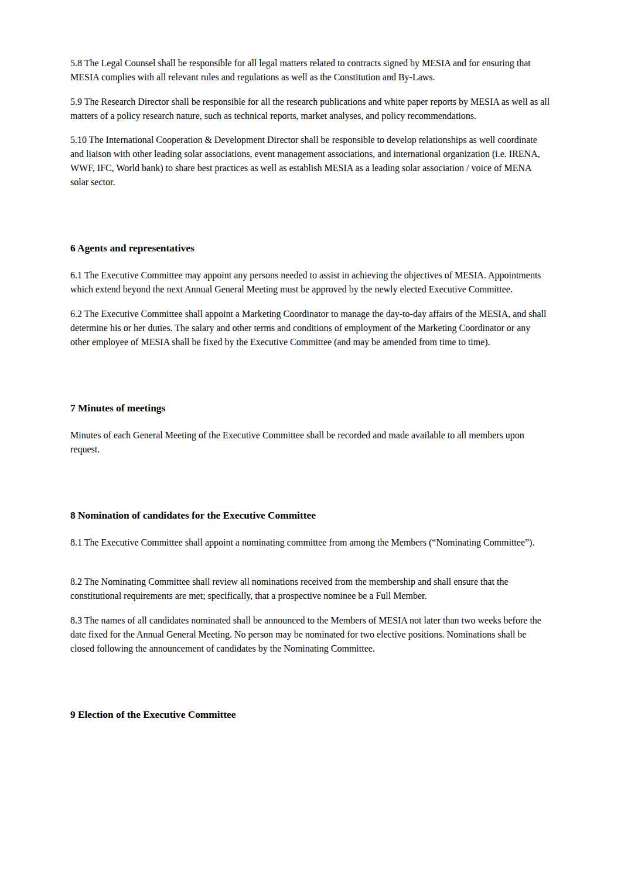5.8 The Legal Counsel shall be responsible for all legal matters related to contracts signed by MESIA and for ensuring that MESIA complies with all relevant rules and regulations as well as the Constitution and By-Laws.
5.9 The Research Director shall be responsible for all the research publications and white paper reports by MESIA as well as all matters of a policy research nature, such as technical reports, market analyses, and policy recommendations.
5.10 The International Cooperation & Development Director shall be responsible to develop relationships as well coordinate and liaison with other leading solar associations, event management associations, and international organization (i.e. IRENA, WWF, IFC, World bank) to share best practices as well as establish MESIA as a leading solar association / voice of MENA solar sector.
6 Agents and representatives
6.1 The Executive Committee may appoint any persons needed to assist in achieving the objectives of MESIA. Appointments which extend beyond the next Annual General Meeting must be approved by the newly elected Executive Committee.
6.2 The Executive Committee shall appoint a Marketing Coordinator to manage the day-to-day affairs of the MESIA, and shall determine his or her duties. The salary and other terms and conditions of employment of the Marketing Coordinator or any other employee of MESIA shall be fixed by the Executive Committee (and may be amended from time to time).
7 Minutes of meetings
Minutes of each General Meeting of the Executive Committee shall be recorded and made available to all members upon request.
8 Nomination of candidates for the Executive Committee
8.1 The Executive Committee shall appoint a nominating committee from among the Members (“Nominating Committee”).
8.2 The Nominating Committee shall review all nominations received from the membership and shall ensure that the constitutional requirements are met; specifically, that a prospective nominee be a Full Member.
8.3 The names of all candidates nominated shall be announced to the Members of MESIA not later than two weeks before the date fixed for the Annual General Meeting. No person may be nominated for two elective positions. Nominations shall be closed following the announcement of candidates by the Nominating Committee.
9 Election of the Executive Committee